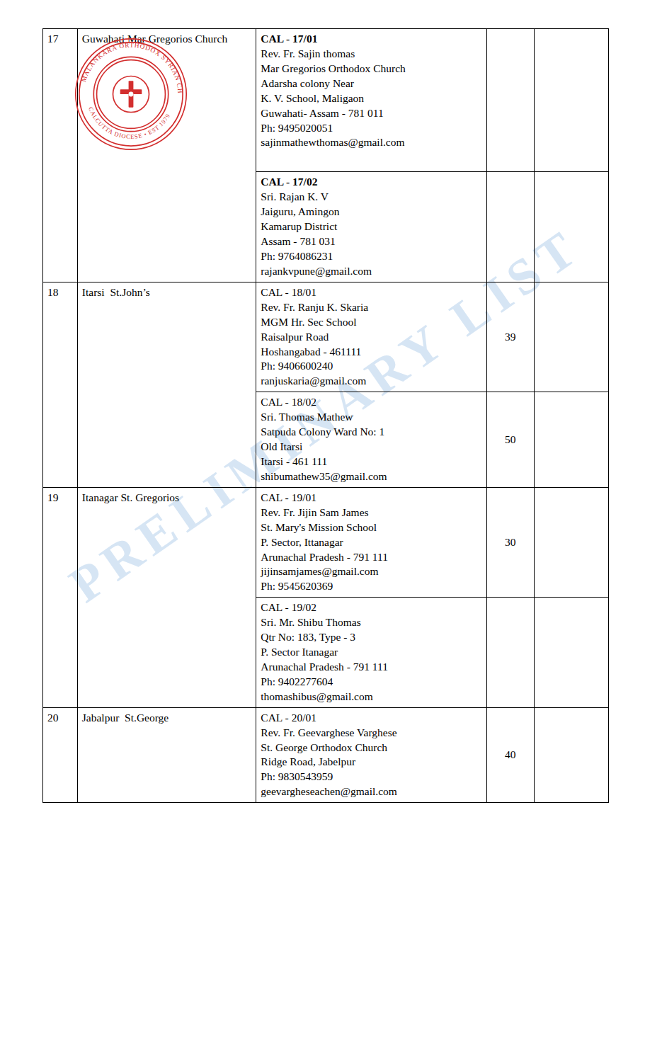PRELIMINARY LIST
MALANKARA ORTHODOX SYRIAN CHURCH CALCUTTA DIOCESE • EST 1979
| 17 | Guwahati Mar Gregorios Church | CAL - 17/01 Rev. Fr. Sajin thomas Mar Gregorios Orthodox Church Adarsha colony Near K. V. School, Maligaon Guwahati- Assam - 781 011 Ph: 9495020051 sajinmathewthomas@gmail.com | | |
| CAL - 17/02 Sri. Rajan K. V Jaiguru, Amingon Kamarup District Assam - 781 031 Ph: 9764086231 rajankvpune@gmail.com | | |
| 18 | Itarsi St.John’s | CAL - 18/01 Rev. Fr. Ranju K. Skaria MGM Hr. Sec School Raisalpur Road Hoshangabad - 461111 Ph: 9406600240 ranjuskaria@gmail.com | 39 | |
| CAL - 18/02 Sri. Thomas Mathew Satpuda Colony Ward No: 1 Old Itarsi Itarsi - 461 111 shibumathew35@gmail.com | 50 | |
| 19 | Itanagar St. Gregorios | CAL - 19/01 Rev. Fr. Jijin Sam James St. Mary's Mission School P. Sector, Ittanagar Arunachal Pradesh - 791 111 jijinsamjames@gmail.com Ph: 9545620369 | 30 | |
| CAL - 19/02 Sri. Mr. Shibu Thomas Qtr No: 183, Type - 3 P. Sector Itanagar Arunachal Pradesh - 791 111 Ph: 9402277604 thomashibus@gmail.com | | |
| 20 | Jabalpur St.George | CAL - 20/01 Rev. Fr. Geevarghese Varghese St. George Orthodox Church Ridge Road, Jabelpur Ph: 9830543959 geevargheseachen@gmail.com | 40 | |